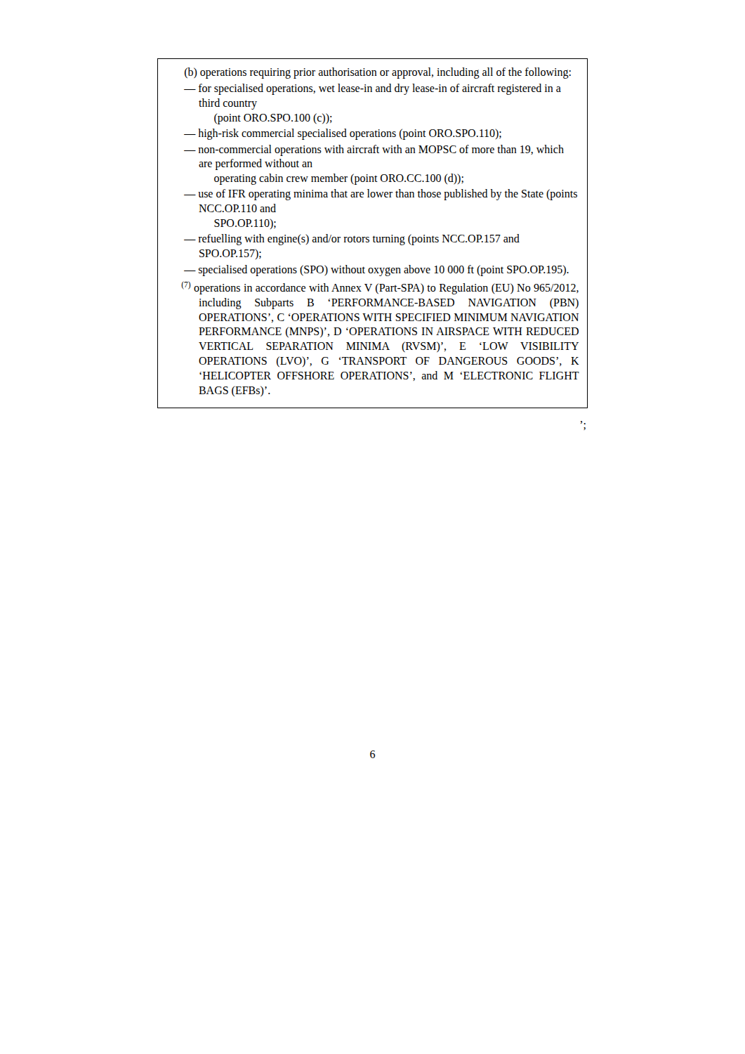(b) operations requiring prior authorisation or approval, including all of the following:
for specialised operations, wet lease-in and dry lease-in of aircraft registered in a third country (point ORO.SPO.100 (c));
high-risk commercial specialised operations (point ORO.SPO.110);
non-commercial operations with aircraft with an MOPSC of more than 19, which are performed without an operating cabin crew member (point ORO.CC.100 (d));
use of IFR operating minima that are lower than those published by the State (points NCC.OP.110 and SPO.OP.110);
refuelling with engine(s) and/or rotors turning (points NCC.OP.157 and SPO.OP.157);
specialised operations (SPO) without oxygen above 10 000 ft (point SPO.OP.195).
(7) operations in accordance with Annex V (Part-SPA) to Regulation (EU) No 965/2012, including Subparts B ‘PERFORMANCE-BASED NAVIGATION (PBN) OPERATIONS’, C ‘OPERATIONS WITH SPECIFIED MINIMUM NAVIGATION PERFORMANCE (MNPS)’, D ‘OPERATIONS IN AIRSPACE WITH REDUCED VERTICAL SEPARATION MINIMA (RVSM)’, E ‘LOW VISIBILITY OPERATIONS (LVO)’, G ‘TRANSPORT OF DANGEROUS GOODS’, K ‘HELICOPTER OFFSHORE OPERATIONS’, and M ‘ELECTRONIC FLIGHT BAGS (EFBs)’.
’;
6